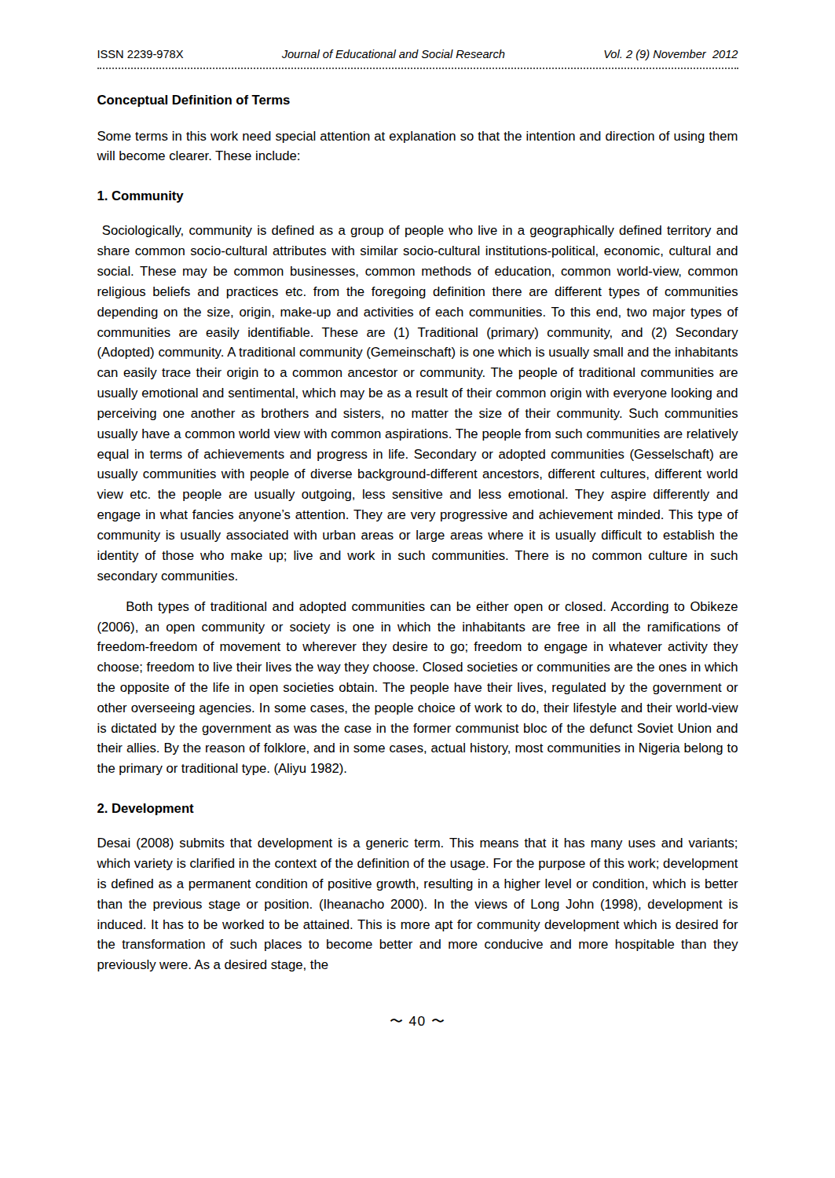ISSN 2239-978X Journal of Educational and Social Research Vol. 2 (9) November 2012
Conceptual Definition of Terms
Some terms in this work need special attention at explanation so that the intention and direction of using them will become clearer. These include:
1. Community
Sociologically, community is defined as a group of people who live in a geographically defined territory and share common socio-cultural attributes with similar socio-cultural institutions-political, economic, cultural and social. These may be common businesses, common methods of education, common world-view, common religious beliefs and practices etc. from the foregoing definition there are different types of communities depending on the size, origin, make-up and activities of each communities. To this end, two major types of communities are easily identifiable. These are (1) Traditional (primary) community, and (2) Secondary (Adopted) community. A traditional community (Gemeinschaft) is one which is usually small and the inhabitants can easily trace their origin to a common ancestor or community. The people of traditional communities are usually emotional and sentimental, which may be as a result of their common origin with everyone looking and perceiving one another as brothers and sisters, no matter the size of their community. Such communities usually have a common world view with common aspirations. The people from such communities are relatively equal in terms of achievements and progress in life. Secondary or adopted communities (Gesselschaft) are usually communities with people of diverse background-different ancestors, different cultures, different world view etc. the people are usually outgoing, less sensitive and less emotional. They aspire differently and engage in what fancies anyone’s attention. They are very progressive and achievement minded. This type of community is usually associated with urban areas or large areas where it is usually difficult to establish the identity of those who make up; live and work in such communities. There is no common culture in such secondary communities.
Both types of traditional and adopted communities can be either open or closed. According to Obikeze (2006), an open community or society is one in which the inhabitants are free in all the ramifications of freedom-freedom of movement to wherever they desire to go; freedom to engage in whatever activity they choose; freedom to live their lives the way they choose. Closed societies or communities are the ones in which the opposite of the life in open societies obtain. The people have their lives, regulated by the government or other overseeing agencies. In some cases, the people choice of work to do, their lifestyle and their world-view is dictated by the government as was the case in the former communist bloc of the defunct Soviet Union and their allies. By the reason of folklore, and in some cases, actual history, most communities in Nigeria belong to the primary or traditional type. (Aliyu 1982).
2. Development
Desai (2008) submits that development is a generic term. This means that it has many uses and variants; which variety is clarified in the context of the definition of the usage. For the purpose of this work; development is defined as a permanent condition of positive growth, resulting in a higher level or condition, which is better than the previous stage or position. (Iheanacho 2000). In the views of Long John (1998), development is induced. It has to be worked to be attained. This is more apt for community development which is desired for the transformation of such places to become better and more conducive and more hospitable than they previously were. As a desired stage, the
〜 40 〜